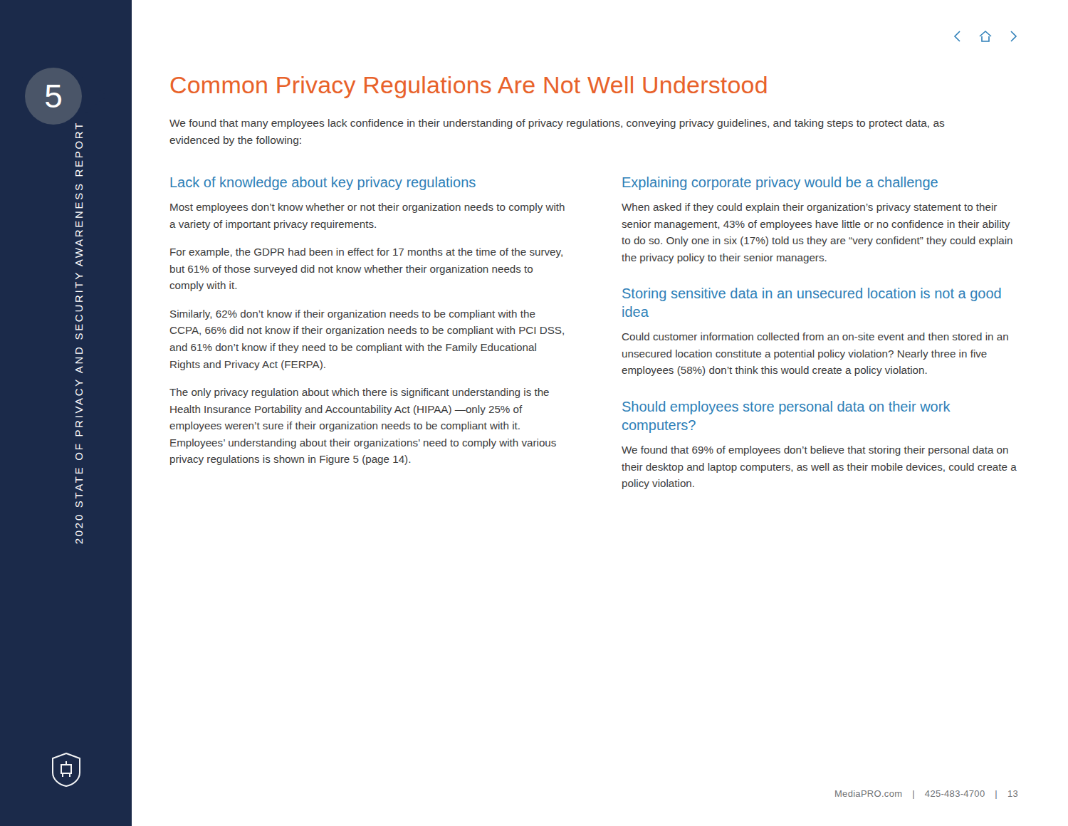2020 STATE OF PRIVACY AND SECURITY AWARENESS REPORT
5
Common Privacy Regulations Are Not Well Understood
We found that many employees lack confidence in their understanding of privacy regulations, conveying privacy guidelines, and taking steps to protect data, as evidenced by the following:
Lack of knowledge about key privacy regulations
Most employees don’t know whether or not their organization needs to comply with a variety of important privacy requirements.
For example, the GDPR had been in effect for 17 months at the time of the survey, but 61% of those surveyed did not know whether their organization needs to comply with it.
Similarly, 62% don’t know if their organization needs to be compliant with the CCPA, 66% did not know if their organization needs to be compliant with PCI DSS, and 61% don’t know if they need to be compliant with the Family Educational Rights and Privacy Act (FERPA).
The only privacy regulation about which there is significant understanding is the Health Insurance Portability and Accountability Act (HIPAA) —only 25% of employees weren’t sure if their organization needs to be compliant with it. Employees’ understanding about their organizations’ need to comply with various privacy regulations is shown in Figure 5 (page 14).
Explaining corporate privacy would be a challenge
When asked if they could explain their organization’s privacy statement to their senior management, 43% of employees have little or no confidence in their ability to do so. Only one in six (17%) told us they are “very confident” they could explain the privacy policy to their senior managers.
Storing sensitive data in an unsecured location is not a good idea
Could customer information collected from an on-site event and then stored in an unsecured location constitute a potential policy violation? Nearly three in five employees (58%) don’t think this would create a policy violation.
Should employees store personal data on their work computers?
We found that 69% of employees don’t believe that storing their personal data on their desktop and laptop computers, as well as their mobile devices, could create a policy violation.
MediaPRO.com | 425-483-4700 | 13